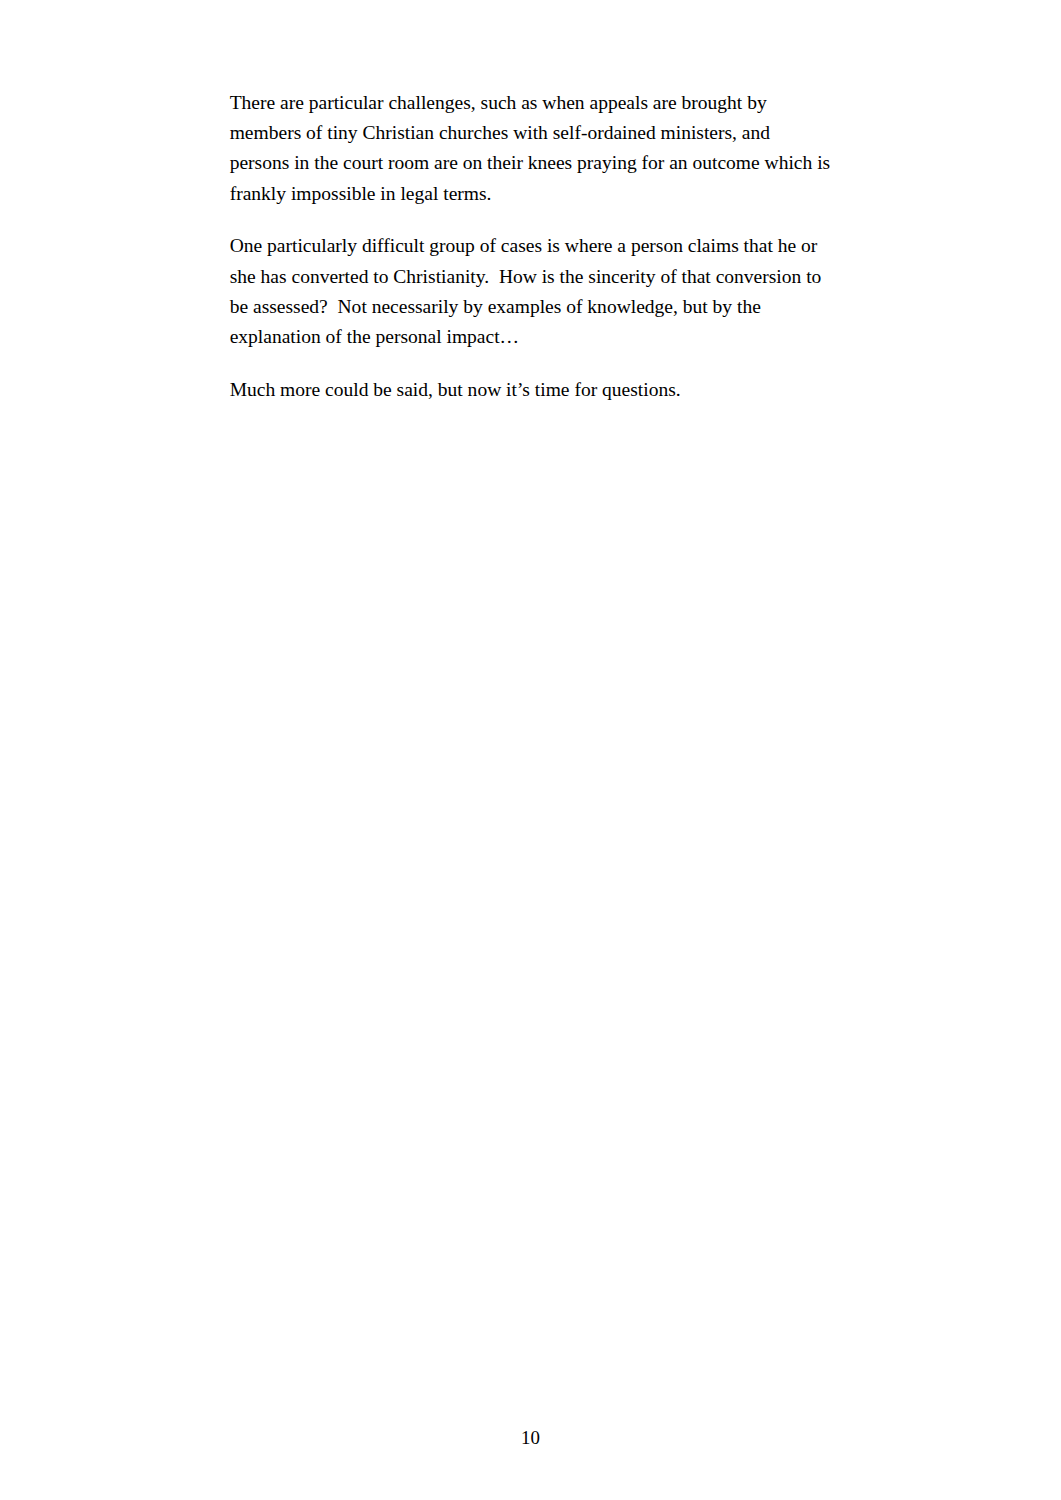There are particular challenges, such as when appeals are brought by members of tiny Christian churches with self-ordained ministers, and persons in the court room are on their knees praying for an outcome which is frankly impossible in legal terms.
One particularly difficult group of cases is where a person claims that he or she has converted to Christianity. How is the sincerity of that conversion to be assessed? Not necessarily by examples of knowledge, but by the explanation of the personal impact…
Much more could be said, but now it’s time for questions.
10